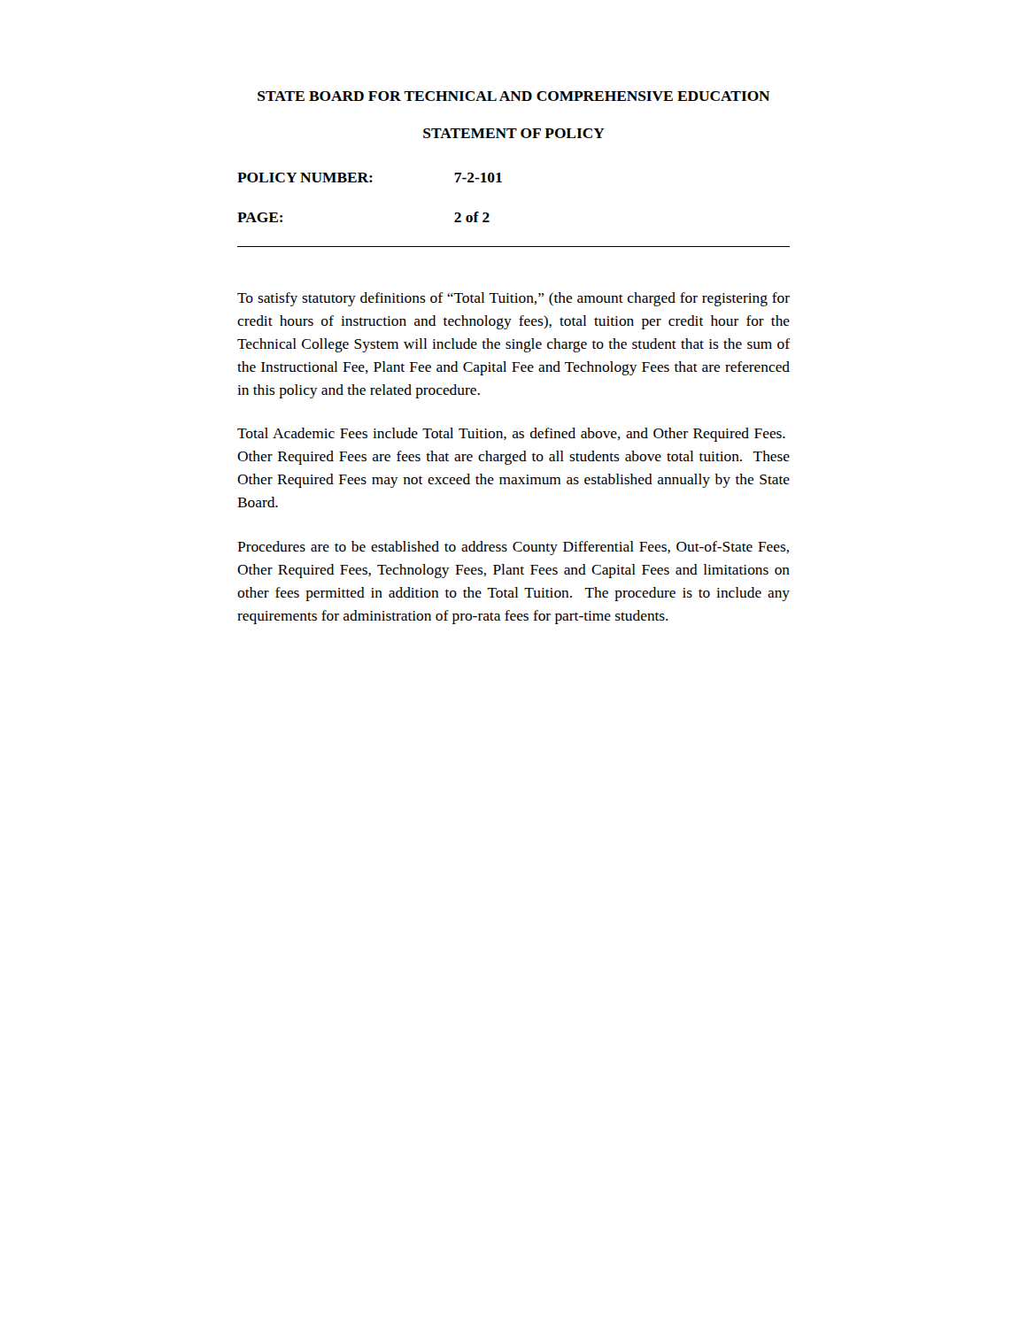STATE BOARD FOR TECHNICAL AND COMPREHENSIVE EDUCATION
STATEMENT OF POLICY
POLICY NUMBER: 7-2-101
PAGE: 2 of 2
To satisfy statutory definitions of “Total Tuition,” (the amount charged for registering for credit hours of instruction and technology fees), total tuition per credit hour for the Technical College System will include the single charge to the student that is the sum of the Instructional Fee, Plant Fee and Capital Fee and Technology Fees that are referenced in this policy and the related procedure.
Total Academic Fees include Total Tuition, as defined above, and Other Required Fees. Other Required Fees are fees that are charged to all students above total tuition. These Other Required Fees may not exceed the maximum as established annually by the State Board.
Procedures are to be established to address County Differential Fees, Out-of-State Fees, Other Required Fees, Technology Fees, Plant Fees and Capital Fees and limitations on other fees permitted in addition to the Total Tuition. The procedure is to include any requirements for administration of pro-rata fees for part-time students.